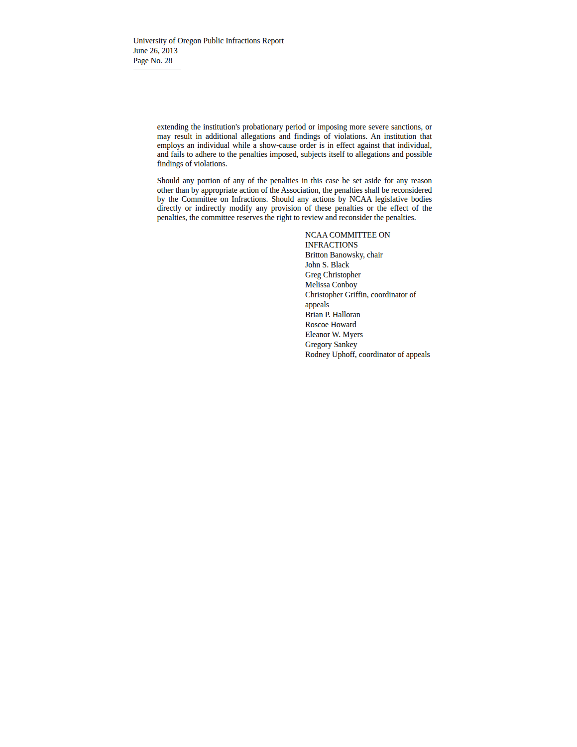University of Oregon Public Infractions Report
June 26, 2013
Page No. 28
extending the institution's probationary period or imposing more severe sanctions, or may result in additional allegations and findings of violations. An institution that employs an individual while a show-cause order is in effect against that individual, and fails to adhere to the penalties imposed, subjects itself to allegations and possible findings of violations.
Should any portion of any of the penalties in this case be set aside for any reason other than by appropriate action of the Association, the penalties shall be reconsidered by the Committee on Infractions. Should any actions by NCAA legislative bodies directly or indirectly modify any provision of these penalties or the effect of the penalties, the committee reserves the right to review and reconsider the penalties.
NCAA COMMITTEE ON INFRACTIONS
Britton Banowsky, chair
John S. Black
Greg Christopher
Melissa Conboy
Christopher Griffin, coordinator of appeals
Brian P. Halloran
Roscoe Howard
Eleanor W. Myers
Gregory Sankey
Rodney Uphoff, coordinator of appeals